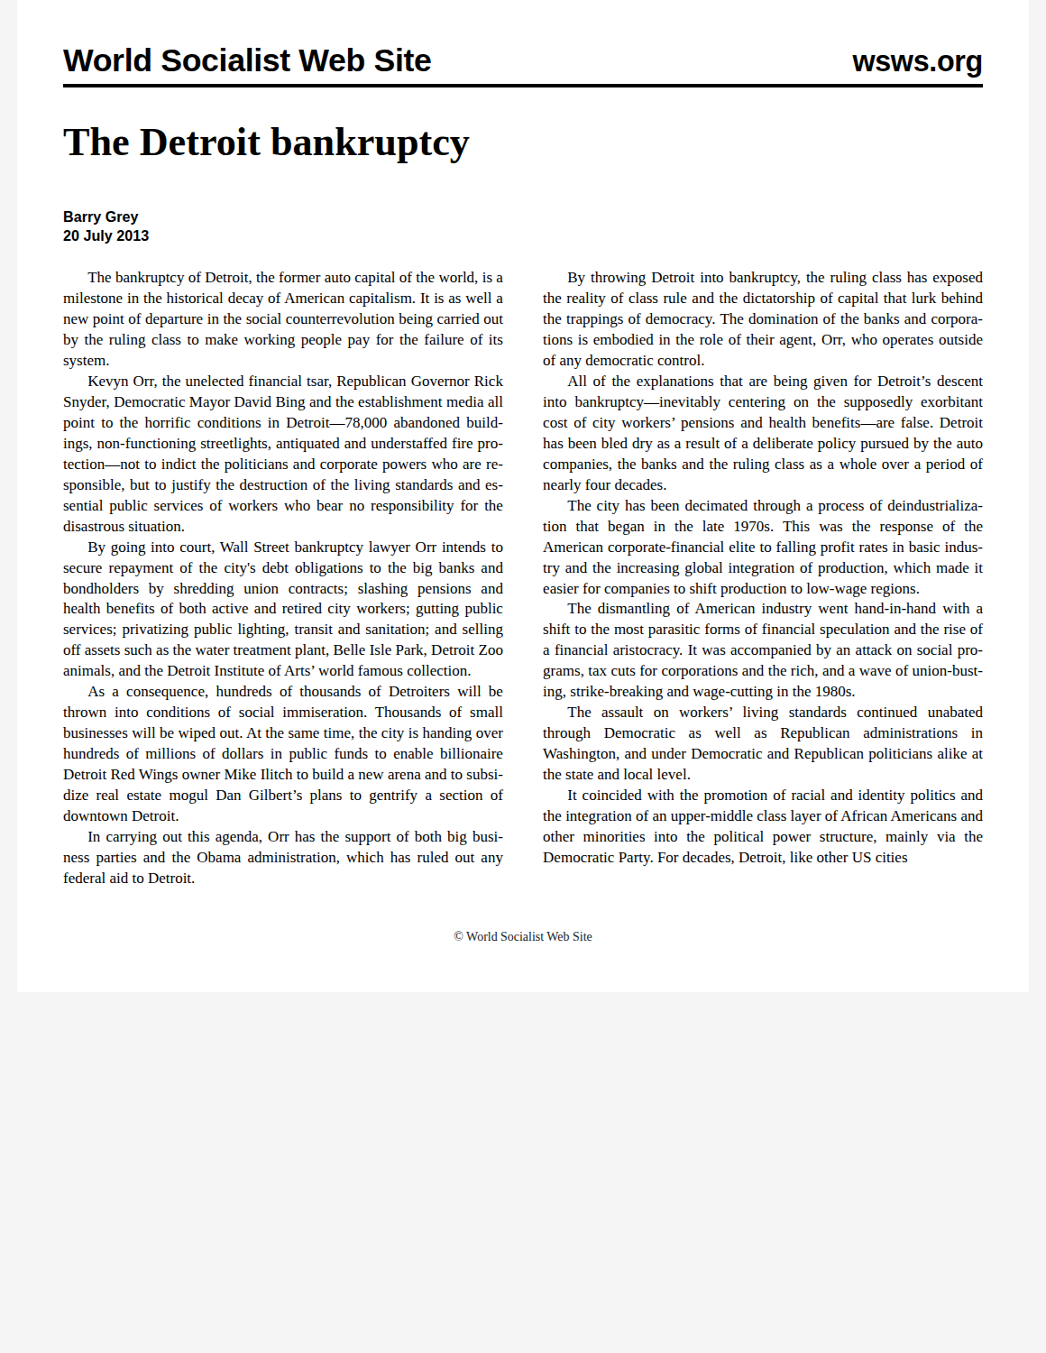World Socialist Web Site
wsws.org
The Detroit bankruptcy
Barry Grey 20 July 2013
The bankruptcy of Detroit, the former auto capital of the world, is a milestone in the historical decay of American capitalism. It is as well a new point of departure in the social counterrevolution being carried out by the ruling class to make working people pay for the failure of its system.
Kevyn Orr, the unelected financial tsar, Republican Governor Rick Snyder, Democratic Mayor David Bing and the establishment media all point to the horrific conditions in Detroit—78,000 abandoned buildings, non-functioning streetlights, antiquated and understaffed fire protection—not to indict the politicians and corporate powers who are responsible, but to justify the destruction of the living standards and essential public services of workers who bear no responsibility for the disastrous situation.
By going into court, Wall Street bankruptcy lawyer Orr intends to secure repayment of the city's debt obligations to the big banks and bondholders by shredding union contracts; slashing pensions and health benefits of both active and retired city workers; gutting public services; privatizing public lighting, transit and sanitation; and selling off assets such as the water treatment plant, Belle Isle Park, Detroit Zoo animals, and the Detroit Institute of Arts’ world famous collection.
As a consequence, hundreds of thousands of Detroiters will be thrown into conditions of social immiseration. Thousands of small businesses will be wiped out. At the same time, the city is handing over hundreds of millions of dollars in public funds to enable billionaire Detroit Red Wings owner Mike Ilitch to build a new arena and to subsidize real estate mogul Dan Gilbert’s plans to gentrify a section of downtown Detroit.
In carrying out this agenda, Orr has the support of both big business parties and the Obama administration, which has ruled out any federal aid to Detroit.
By throwing Detroit into bankruptcy, the ruling class has exposed the reality of class rule and the dictatorship of capital that lurk behind the trappings of democracy. The domination of the banks and corporations is embodied in the role of their agent, Orr, who operates outside of any democratic control.
All of the explanations that are being given for Detroit’s descent into bankruptcy—inevitably centering on the supposedly exorbitant cost of city workers’ pensions and health benefits—are false. Detroit has been bled dry as a result of a deliberate policy pursued by the auto companies, the banks and the ruling class as a whole over a period of nearly four decades.
The city has been decimated through a process of deindustrialization that began in the late 1970s. This was the response of the American corporate-financial elite to falling profit rates in basic industry and the increasing global integration of production, which made it easier for companies to shift production to low-wage regions.
The dismantling of American industry went hand-in-hand with a shift to the most parasitic forms of financial speculation and the rise of a financial aristocracy. It was accompanied by an attack on social programs, tax cuts for corporations and the rich, and a wave of union-busting, strike-breaking and wage-cutting in the 1980s.
The assault on workers’ living standards continued unabated through Democratic as well as Republican administrations in Washington, and under Democratic and Republican politicians alike at the state and local level.
It coincided with the promotion of racial and identity politics and the integration of an upper-middle class layer of African Americans and other minorities into the political power structure, mainly via the Democratic Party. For decades, Detroit, like other US cities
© World Socialist Web Site